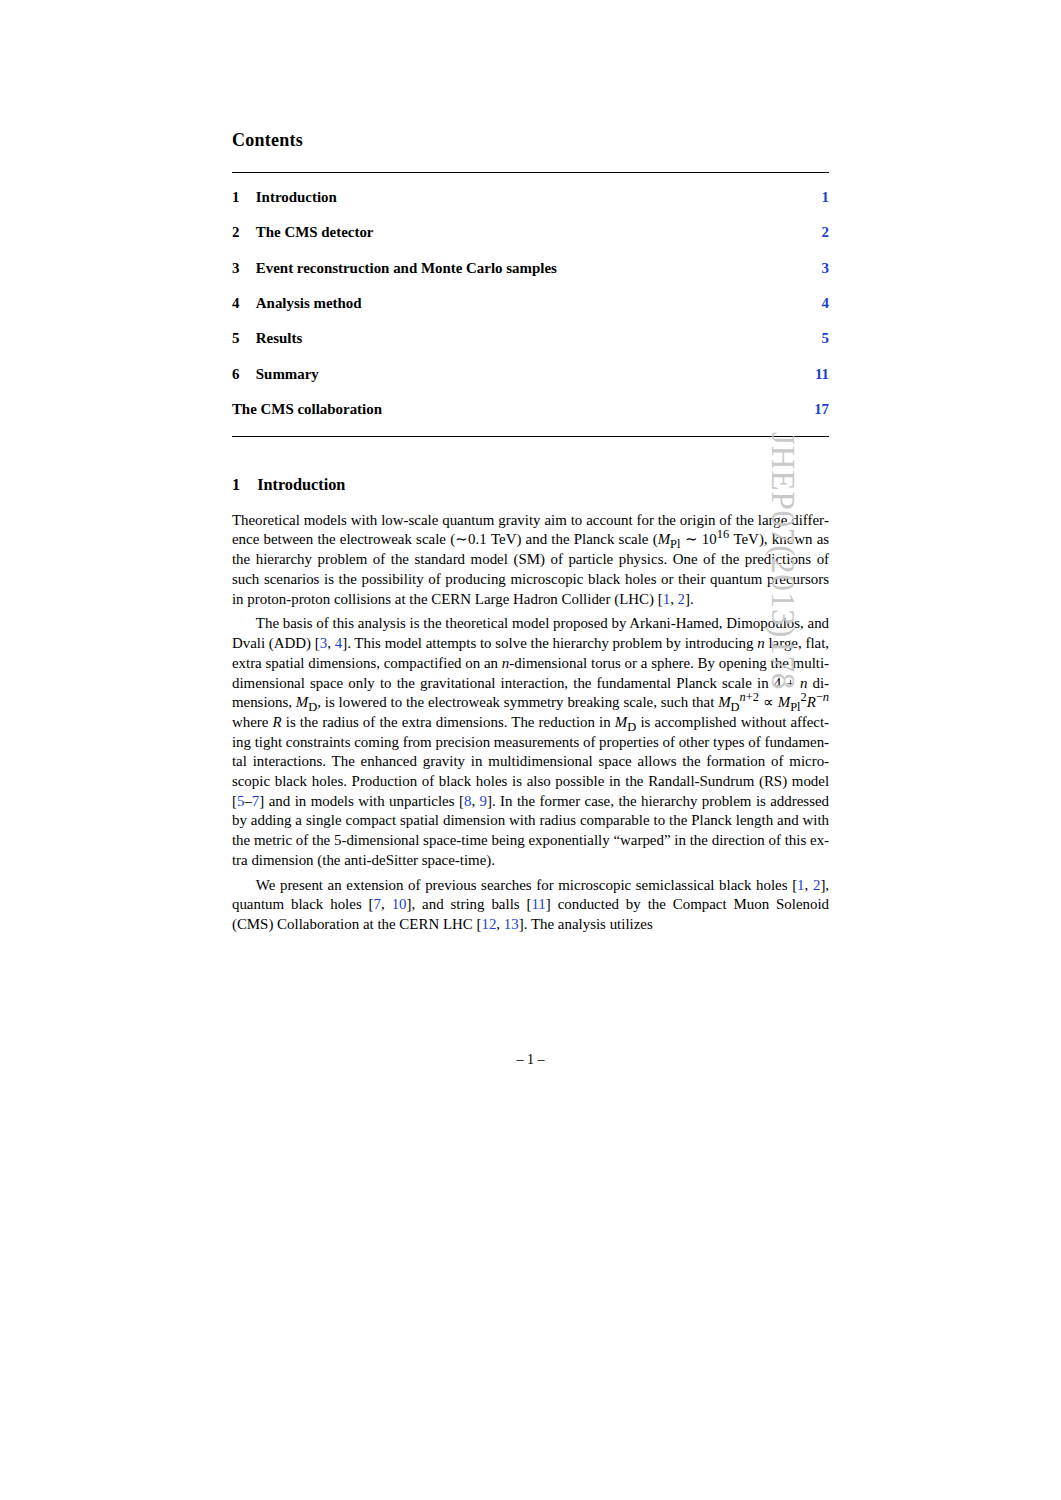JHEP07(2013)178
Contents
1 Introduction 1
2 The CMS detector 2
3 Event reconstruction and Monte Carlo samples 3
4 Analysis method 4
5 Results 5
6 Summary 11
The CMS collaboration 17
1 Introduction
Theoretical models with low-scale quantum gravity aim to account for the origin of the large difference between the electroweak scale (∼0.1 TeV) and the Planck scale (MPl ∼ 1016 TeV), known as the hierarchy problem of the standard model (SM) of particle physics. One of the predictions of such scenarios is the possibility of producing microscopic black holes or their quantum precursors in proton-proton collisions at the CERN Large Hadron Collider (LHC) [1, 2].
The basis of this analysis is the theoretical model proposed by Arkani-Hamed, Dimopoulos, and Dvali (ADD) [3, 4]. This model attempts to solve the hierarchy problem by introducing n large, flat, extra spatial dimensions, compactified on an n-dimensional torus or a sphere. By opening the multidimensional space only to the gravitational interaction, the fundamental Planck scale in 4 + n dimensions, MD, is lowered to the electroweak symmetry breaking scale, such that MDn+2 ∝ MPl2R−n where R is the radius of the extra dimensions. The reduction in MD is accomplished without affecting tight constraints coming from precision measurements of properties of other types of fundamental interactions. The enhanced gravity in multidimensional space allows the formation of microscopic black holes. Production of black holes is also possible in the Randall-Sundrum (RS) model [5–7] and in models with unparticles [8, 9]. In the former case, the hierarchy problem is addressed by adding a single compact spatial dimension with radius comparable to the Planck length and with the metric of the 5-dimensional space-time being exponentially “warped” in the direction of this extra dimension (the anti-deSitter space-time).
We present an extension of previous searches for microscopic semiclassical black holes [1, 2], quantum black holes [7, 10], and string balls [11] conducted by the Compact Muon Solenoid (CMS) Collaboration at the CERN LHC [12, 13]. The analysis utilizes
– 1 –